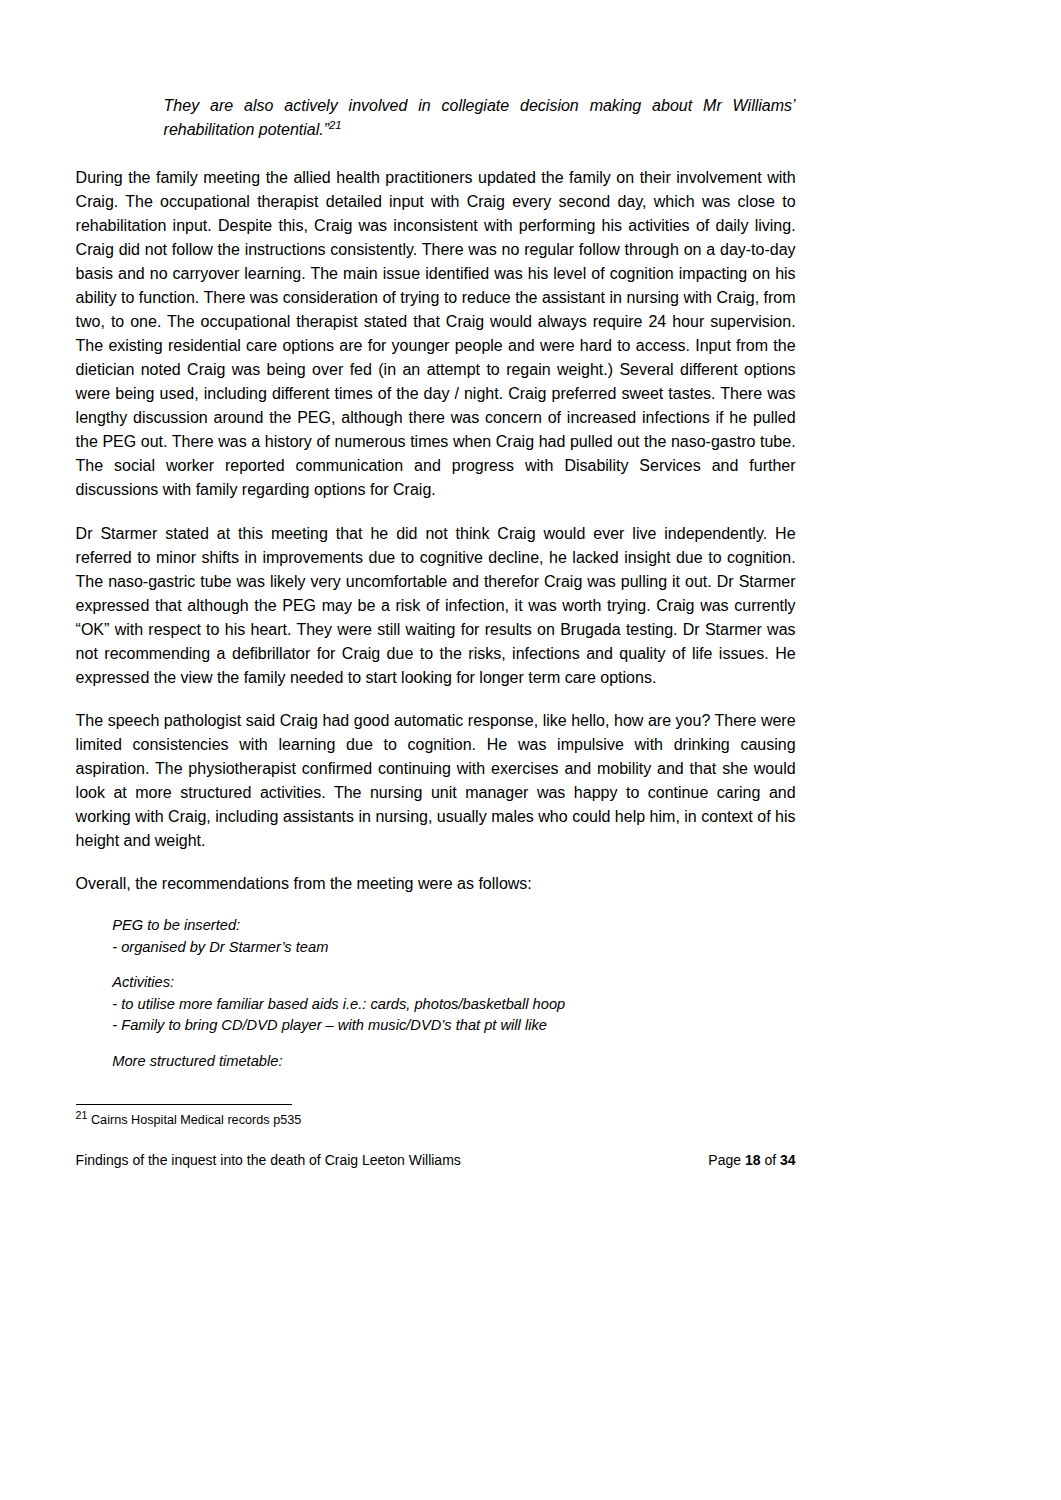They are also actively involved in collegiate decision making about Mr Williams’ rehabilitation potential.”21
During the family meeting the allied health practitioners updated the family on their involvement with Craig. The occupational therapist detailed input with Craig every second day, which was close to rehabilitation input. Despite this, Craig was inconsistent with performing his activities of daily living. Craig did not follow the instructions consistently. There was no regular follow through on a day-to-day basis and no carryover learning. The main issue identified was his level of cognition impacting on his ability to function. There was consideration of trying to reduce the assistant in nursing with Craig, from two, to one. The occupational therapist stated that Craig would always require 24 hour supervision. The existing residential care options are for younger people and were hard to access. Input from the dietician noted Craig was being over fed (in an attempt to regain weight.) Several different options were being used, including different times of the day / night. Craig preferred sweet tastes. There was lengthy discussion around the PEG, although there was concern of increased infections if he pulled the PEG out. There was a history of numerous times when Craig had pulled out the naso-gastro tube. The social worker reported communication and progress with Disability Services and further discussions with family regarding options for Craig.
Dr Starmer stated at this meeting that he did not think Craig would ever live independently. He referred to minor shifts in improvements due to cognitive decline, he lacked insight due to cognition. The naso-gastric tube was likely very uncomfortable and therefor Craig was pulling it out. Dr Starmer expressed that although the PEG may be a risk of infection, it was worth trying. Craig was currently “OK” with respect to his heart. They were still waiting for results on Brugada testing. Dr Starmer was not recommending a defibrillator for Craig due to the risks, infections and quality of life issues. He expressed the view the family needed to start looking for longer term care options.
The speech pathologist said Craig had good automatic response, like hello, how are you? There were limited consistencies with learning due to cognition. He was impulsive with drinking causing aspiration. The physiotherapist confirmed continuing with exercises and mobility and that she would look at more structured activities. The nursing unit manager was happy to continue caring and working with Craig, including assistants in nursing, usually males who could help him, in context of his height and weight.
Overall, the recommendations from the meeting were as follows:
PEG to be inserted:
- organised by Dr Starmer’s team
Activities:
- to utilise more familiar based aids i.e.: cards, photos/basketball hoop
- Family to bring CD/DVD player – with music/DVD’s that pt will like
More structured timetable:
21 Cairns Hospital Medical records p535
Findings of the inquest into the death of Craig Leeton Williams Page 18 of 34